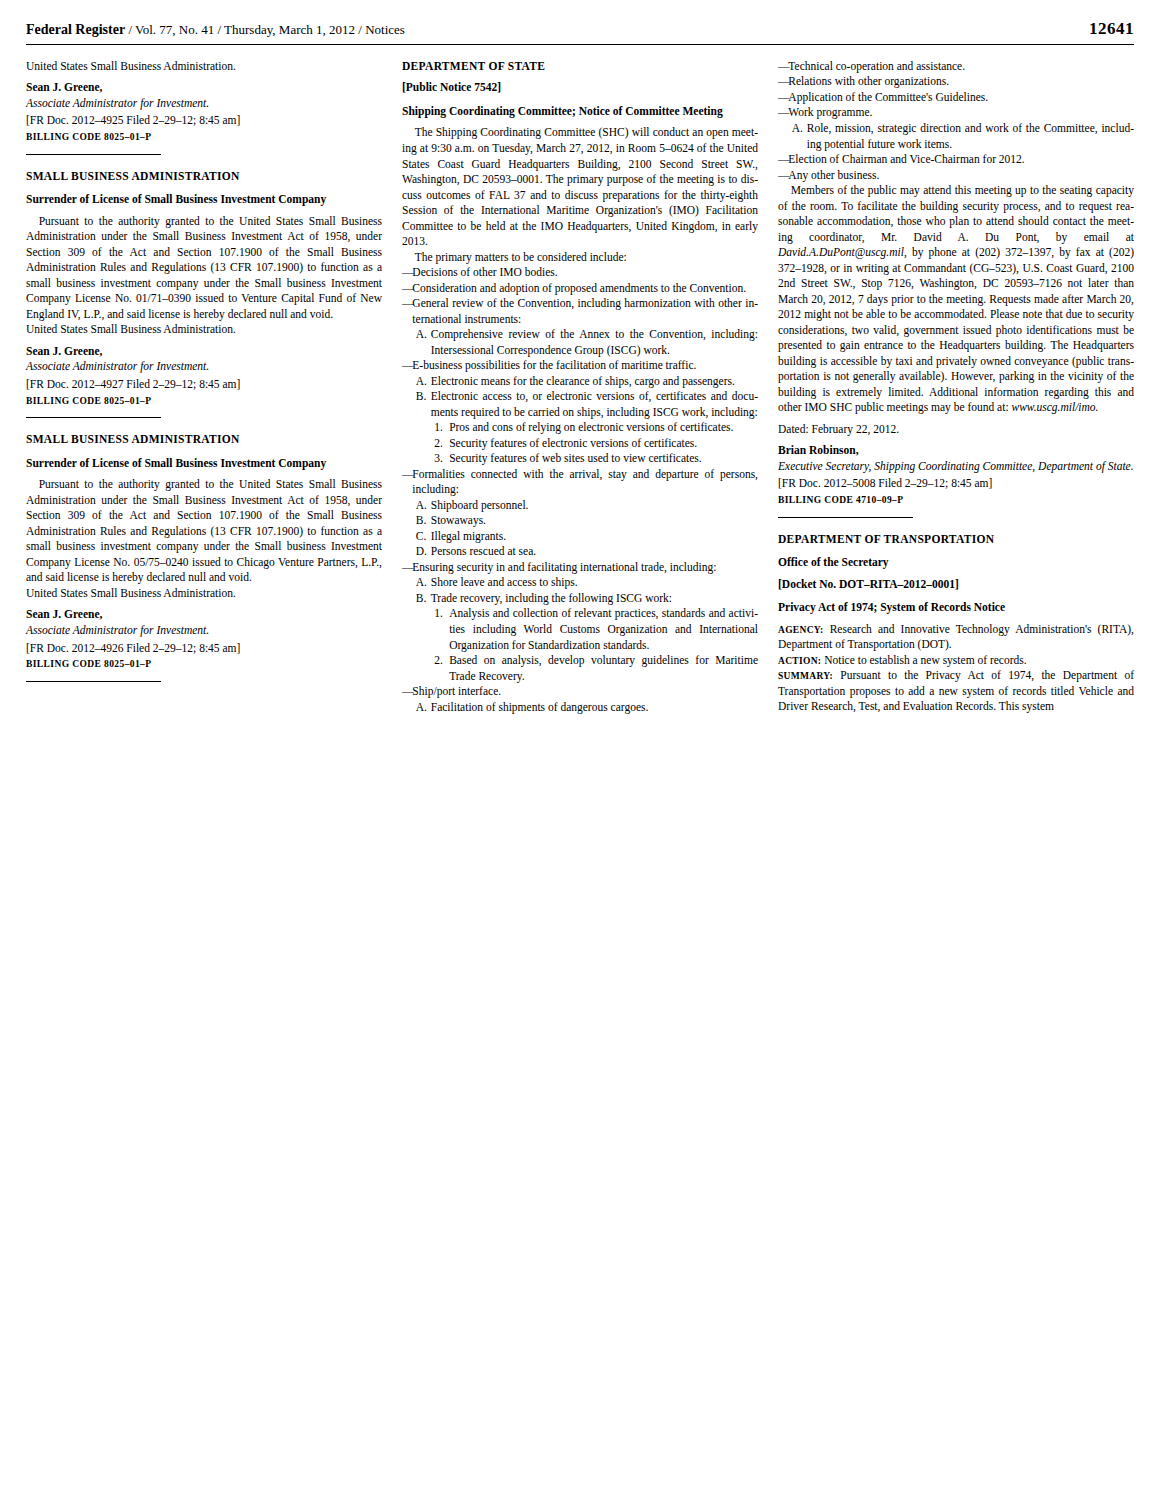Federal Register / Vol. 77, No. 41 / Thursday, March 1, 2012 / Notices
12641
United States Small Business Administration.
Sean J. Greene,
Associate Administrator for Investment.
[FR Doc. 2012–4925 Filed 2–29–12; 8:45 am]
BILLING CODE 8025–01–P
SMALL BUSINESS ADMINISTRATION
Surrender of License of Small Business Investment Company
Pursuant to the authority granted to the United States Small Business Administration under the Small Business Investment Act of 1958, under Section 309 of the Act and Section 107.1900 of the Small Business Administration Rules and Regulations (13 CFR 107.1900) to function as a small business investment company under the Small business Investment Company License No. 01/71–0390 issued to Venture Capital Fund of New England IV, L.P., and said license is hereby declared null and void.
United States Small Business Administration.
Sean J. Greene,
Associate Administrator for Investment.
[FR Doc. 2012–4927 Filed 2–29–12; 8:45 am]
BILLING CODE 8025–01–P
SMALL BUSINESS ADMINISTRATION
Surrender of License of Small Business Investment Company
Pursuant to the authority granted to the United States Small Business Administration under the Small Business Investment Act of 1958, under Section 309 of the Act and Section 107.1900 of the Small Business Administration Rules and Regulations (13 CFR 107.1900) to function as a small business investment company under the Small business Investment Company License No. 05/75–0240 issued to Chicago Venture Partners, L.P., and said license is hereby declared null and void.
United States Small Business Administration.
Sean J. Greene,
Associate Administrator for Investment.
[FR Doc. 2012–4926 Filed 2–29–12; 8:45 am]
BILLING CODE 8025–01–P
DEPARTMENT OF STATE
[Public Notice 7542]
Shipping Coordinating Committee; Notice of Committee Meeting
The Shipping Coordinating Committee (SHC) will conduct an open meeting at 9:30 a.m. on Tuesday, March 27, 2012, in Room 5–0624 of the United States Coast Guard Headquarters Building, 2100 Second Street SW., Washington, DC 20593–0001. The primary purpose of the meeting is to discuss outcomes of FAL 37 and to discuss preparations for the thirty-eighth Session of the International Maritime Organization's (IMO) Facilitation Committee to be held at the IMO Headquarters, United Kingdom, in early 2013.
The primary matters to be considered include:
Decisions of other IMO bodies.
Consideration and adoption of proposed amendments to the Convention.
General review of the Convention, including harmonization with other international instruments:
A. Comprehensive review of the Annex to the Convention, including: Intersessional Correspondence Group (ISCG) work.
E-business possibilities for the facilitation of maritime traffic.
A. Electronic means for the clearance of ships, cargo and passengers.
B. Electronic access to, or electronic versions of, certificates and documents required to be carried on ships, including ISCG work, including:
1. Pros and cons of relying on electronic versions of certificates.
2. Security features of electronic versions of certificates.
3. Security features of web sites used to view certificates.
Formalities connected with the arrival, stay and departure of persons, including:
A. Shipboard personnel.
B. Stowaways.
C. Illegal migrants.
D. Persons rescued at sea.
Ensuring security in and facilitating international trade, including:
A. Shore leave and access to ships.
B. Trade recovery, including the following ISCG work:
1. Analysis and collection of relevant practices, standards and activities including World Customs Organization and International Organization for Standardization standards.
2. Based on analysis, develop voluntary guidelines for Maritime Trade Recovery.
Ship/port interface.
A. Facilitation of shipments of dangerous cargoes.
Technical co-operation and assistance.
Relations with other organizations.
Application of the Committee's Guidelines.
Work programme.
A. Role, mission, strategic direction and work of the Committee, including potential future work items.
Election of Chairman and Vice-Chairman for 2012.
Any other business.
Members of the public may attend this meeting up to the seating capacity of the room. To facilitate the building security process, and to request reasonable accommodation, those who plan to attend should contact the meeting coordinator, Mr. David A. Du Pont, by email at David.A.DuPont@uscg.mil, by phone at (202) 372–1397, by fax at (202) 372–1928, or in writing at Commandant (CG–523), U.S. Coast Guard, 2100 2nd Street SW., Stop 7126, Washington, DC 20593–7126 not later than March 20, 2012, 7 days prior to the meeting. Requests made after March 20, 2012 might not be able to be accommodated. Please note that due to security considerations, two valid, government issued photo identifications must be presented to gain entrance to the Headquarters building. The Headquarters building is accessible by taxi and privately owned conveyance (public transportation is not generally available). However, parking in the vicinity of the building is extremely limited. Additional information regarding this and other IMO SHC public meetings may be found at: www.uscg.mil/imo.
Dated: February 22, 2012.
Brian Robinson,
Executive Secretary, Shipping Coordinating Committee, Department of State.
[FR Doc. 2012–5008 Filed 2–29–12; 8:45 am]
BILLING CODE 4710–09–P
DEPARTMENT OF TRANSPORTATION
Office of the Secretary
[Docket No. DOT–RITA–2012–0001]
Privacy Act of 1974; System of Records Notice
AGENCY: Research and Innovative Technology Administration's (RITA), Department of Transportation (DOT).
ACTION: Notice to establish a new system of records.
SUMMARY: Pursuant to the Privacy Act of 1974, the Department of Transportation proposes to add a new system of records titled Vehicle and Driver Research, Test, and Evaluation Records. This system